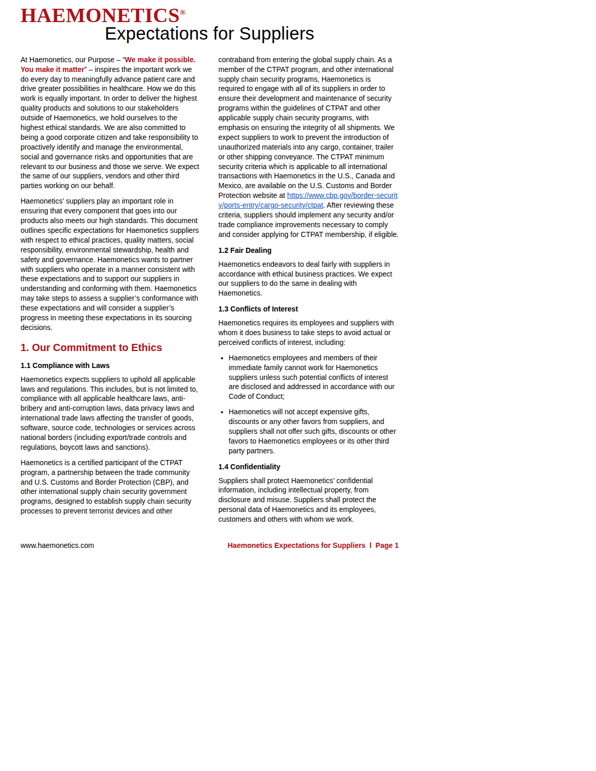HAEMONETICS®
Expectations for Suppliers
At Haemonetics, our Purpose – “We make it possible. You make it matter” – inspires the important work we do every day to meaningfully advance patient care and drive greater possibilities in healthcare. How we do this work is equally important. In order to deliver the highest quality products and solutions to our stakeholders outside of Haemonetics, we hold ourselves to the highest ethical standards. We are also committed to being a good corporate citizen and take responsibility to proactively identify and manage the environmental, social and governance risks and opportunities that are relevant to our business and those we serve. We expect the same of our suppliers, vendors and other third parties working on our behalf.
Haemonetics’ suppliers play an important role in ensuring that every component that goes into our products also meets our high standards. This document outlines specific expectations for Haemonetics suppliers with respect to ethical practices, quality matters, social responsibility, environmental stewardship, health and safety and governance. Haemonetics wants to partner with suppliers who operate in a manner consistent with these expectations and to support our suppliers in understanding and conforming with them. Haemonetics may take steps to assess a supplier’s conformance with these expectations and will consider a supplier’s progress in meeting these expectations in its sourcing decisions.
1. Our Commitment to Ethics
1.1 Compliance with Laws
Haemonetics expects suppliers to uphold all applicable laws and regulations. This includes, but is not limited to, compliance with all applicable healthcare laws, anti-bribery and anti-corruption laws, data privacy laws and international trade laws affecting the transfer of goods, software, source code, technologies or services across national borders (including export/trade controls and regulations, boycott laws and sanctions).
Haemonetics is a certified participant of the CTPAT program, a partnership between the trade community and U.S. Customs and Border Protection (CBP), and other international supply chain security government programs, designed to establish supply chain security processes to prevent terrorist devices and other contraband from entering the global supply chain. As a member of the CTPAT program, and other international supply chain security programs, Haemonetics is required to engage with all of its suppliers in order to ensure their development and maintenance of security programs within the guidelines of CTPAT and other applicable supply chain security programs, with emphasis on ensuring the integrity of all shipments. We expect suppliers to work to prevent the introduction of unauthorized materials into any cargo, container, trailer or other shipping conveyance. The CTPAT minimum security criteria which is applicable to all international transactions with Haemonetics in the U.S., Canada and Mexico, are available on the U.S. Customs and Border Protection website at https://www.cbp.gov/border-security/ports-entry/cargo-security/ctpat. After reviewing these criteria, suppliers should implement any security and/or trade compliance improvements necessary to comply and consider applying for CTPAT membership, if eligible.
1.2 Fair Dealing
Haemonetics endeavors to deal fairly with suppliers in accordance with ethical business practices. We expect our suppliers to do the same in dealing with Haemonetics.
1.3 Conflicts of Interest
Haemonetics requires its employees and suppliers with whom it does business to take steps to avoid actual or perceived conflicts of interest, including:
Haemonetics employees and members of their immediate family cannot work for Haemonetics suppliers unless such potential conflicts of interest are disclosed and addressed in accordance with our Code of Conduct;
Haemonetics will not accept expensive gifts, discounts or any other favors from suppliers, and suppliers shall not offer such gifts, discounts or other favors to Haemonetics employees or its other third party partners.
1.4 Confidentiality
Suppliers shall protect Haemonetics’ confidential information, including intellectual property, from disclosure and misuse. Suppliers shall protect the personal data of Haemonetics and its employees, customers and others with whom we work.
www.haemonetics.com Haemonetics Expectations for Suppliers l Page 1